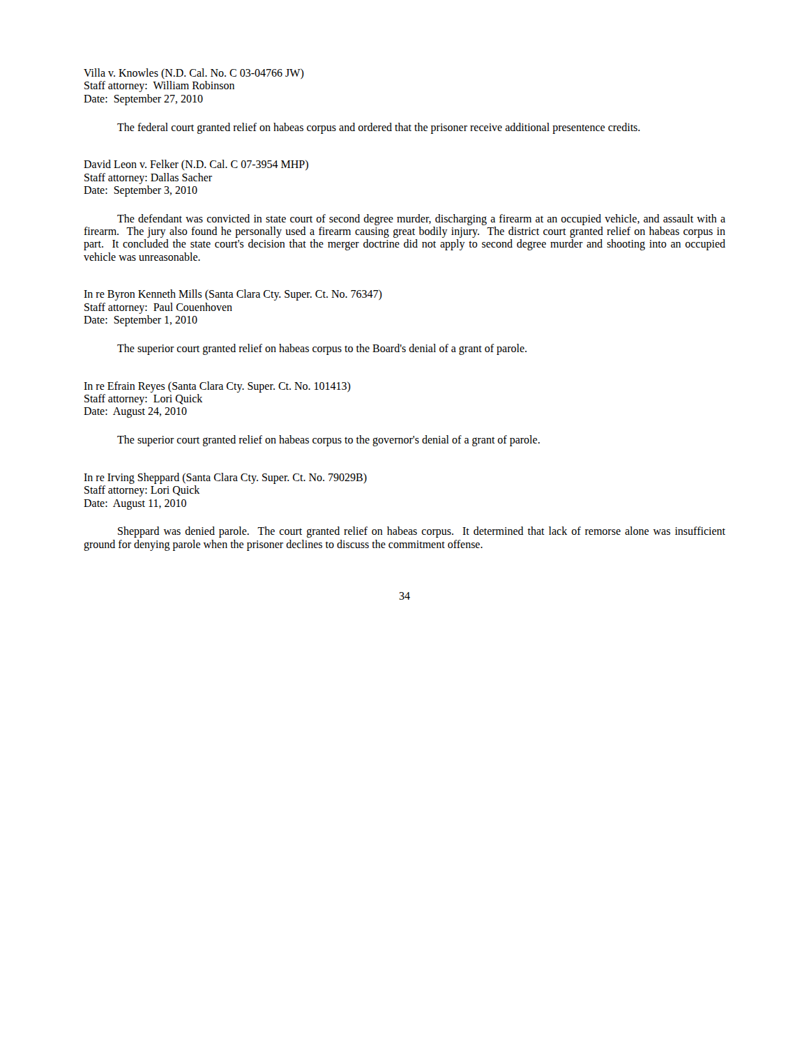Villa v. Knowles (N.D. Cal. No. C 03-04766 JW)
Staff attorney: William Robinson
Date: September 27, 2010
The federal court granted relief on habeas corpus and ordered that the prisoner receive additional presentence credits.
David Leon v. Felker (N.D. Cal. C 07-3954 MHP)
Staff attorney: Dallas Sacher
Date: September 3, 2010
The defendant was convicted in state court of second degree murder, discharging a firearm at an occupied vehicle, and assault with a firearm. The jury also found he personally used a firearm causing great bodily injury. The district court granted relief on habeas corpus in part. It concluded the state court's decision that the merger doctrine did not apply to second degree murder and shooting into an occupied vehicle was unreasonable.
In re Byron Kenneth Mills (Santa Clara Cty. Super. Ct. No. 76347)
Staff attorney: Paul Couenhoven
Date: September 1, 2010
The superior court granted relief on habeas corpus to the Board's denial of a grant of parole.
In re Efrain Reyes (Santa Clara Cty. Super. Ct. No. 101413)
Staff attorney: Lori Quick
Date: August 24, 2010
The superior court granted relief on habeas corpus to the governor's denial of a grant of parole.
In re Irving Sheppard (Santa Clara Cty. Super. Ct. No. 79029B)
Staff attorney: Lori Quick
Date: August 11, 2010
Sheppard was denied parole. The court granted relief on habeas corpus. It determined that lack of remorse alone was insufficient ground for denying parole when the prisoner declines to discuss the commitment offense.
34